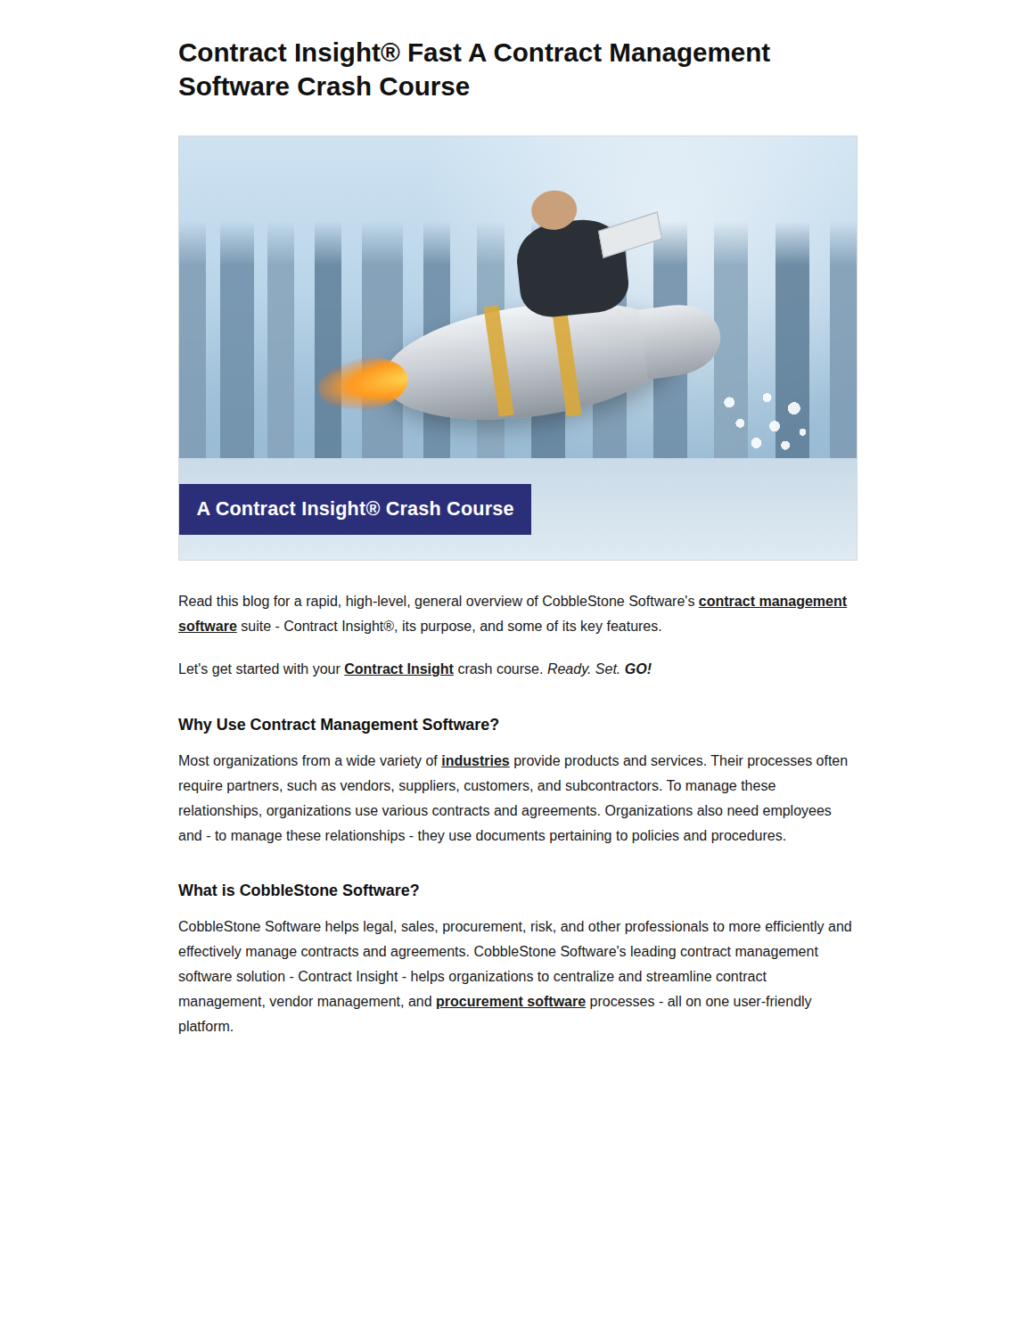Contract Insight® Fast A Contract Management Software Crash Course
A Contract Insight® Crash Course
Read this blog for a rapid, high-level, general overview of CobbleStone Software's contract management software suite - Contract Insight®, its purpose, and some of its key features.
Let's get started with your Contract Insight crash course. Ready. Set. GO!
Why Use Contract Management Software?
Most organizations from a wide variety of industries provide products and services. Their processes often require partners, such as vendors, suppliers, customers, and subcontractors. To manage these relationships, organizations use various contracts and agreements. Organizations also need employees and - to manage these relationships - they use documents pertaining to policies and procedures.
What is CobbleStone Software?
CobbleStone Software helps legal, sales, procurement, risk, and other professionals to more efficiently and effectively manage contracts and agreements. CobbleStone Software's leading contract management software solution - Contract Insight - helps organizations to centralize and streamline contract management, vendor management, and procurement software processes - all on one user-friendly platform.